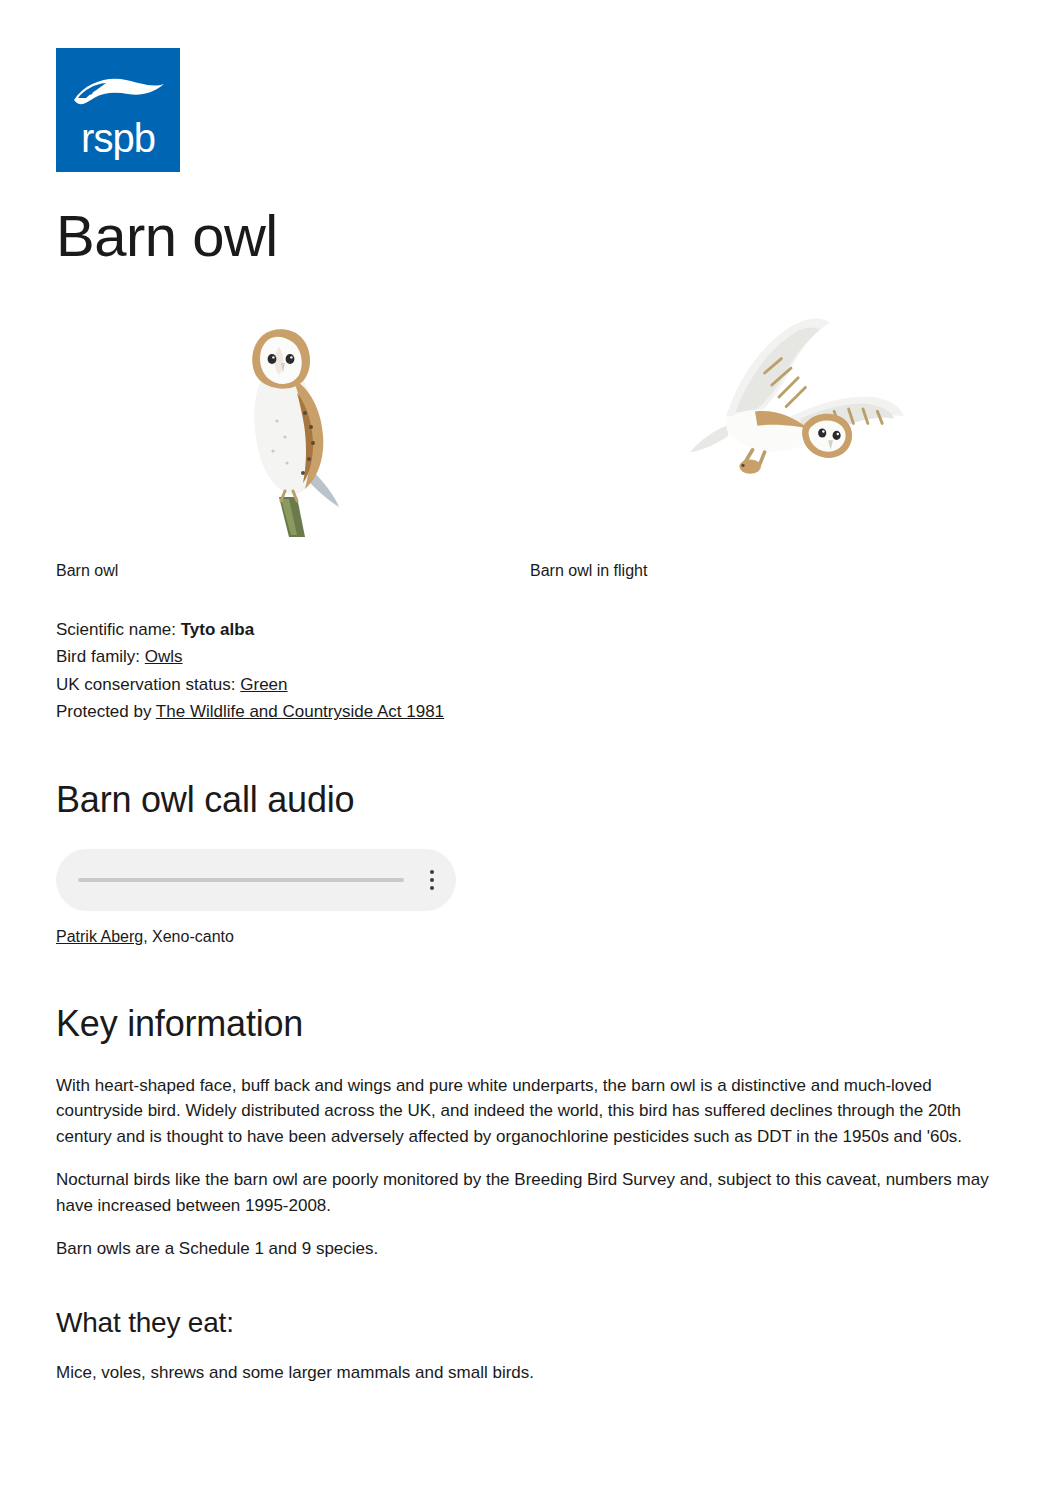rspb
Barn owl
Barn owl
Barn owl in flight
Scientific name: Tyto alba
Bird family: Owls
UK conservation status: Green
Protected by The Wildlife and Countryside Act 1981
Barn owl call audio
Patrik Aberg, Xeno-canto
Key information
With heart-shaped face, buff back and wings and pure white underparts, the barn owl is a distinctive and much-loved countryside bird. Widely distributed across the UK, and indeed the world, this bird has suffered declines through the 20th century and is thought to have been adversely affected by organochlorine pesticides such as DDT in the 1950s and '60s.
Nocturnal birds like the barn owl are poorly monitored by the Breeding Bird Survey and, subject to this caveat, numbers may have increased between 1995-2008.
Barn owls are a Schedule 1 and 9 species.
What they eat:
Mice, voles, shrews and some larger mammals and small birds.